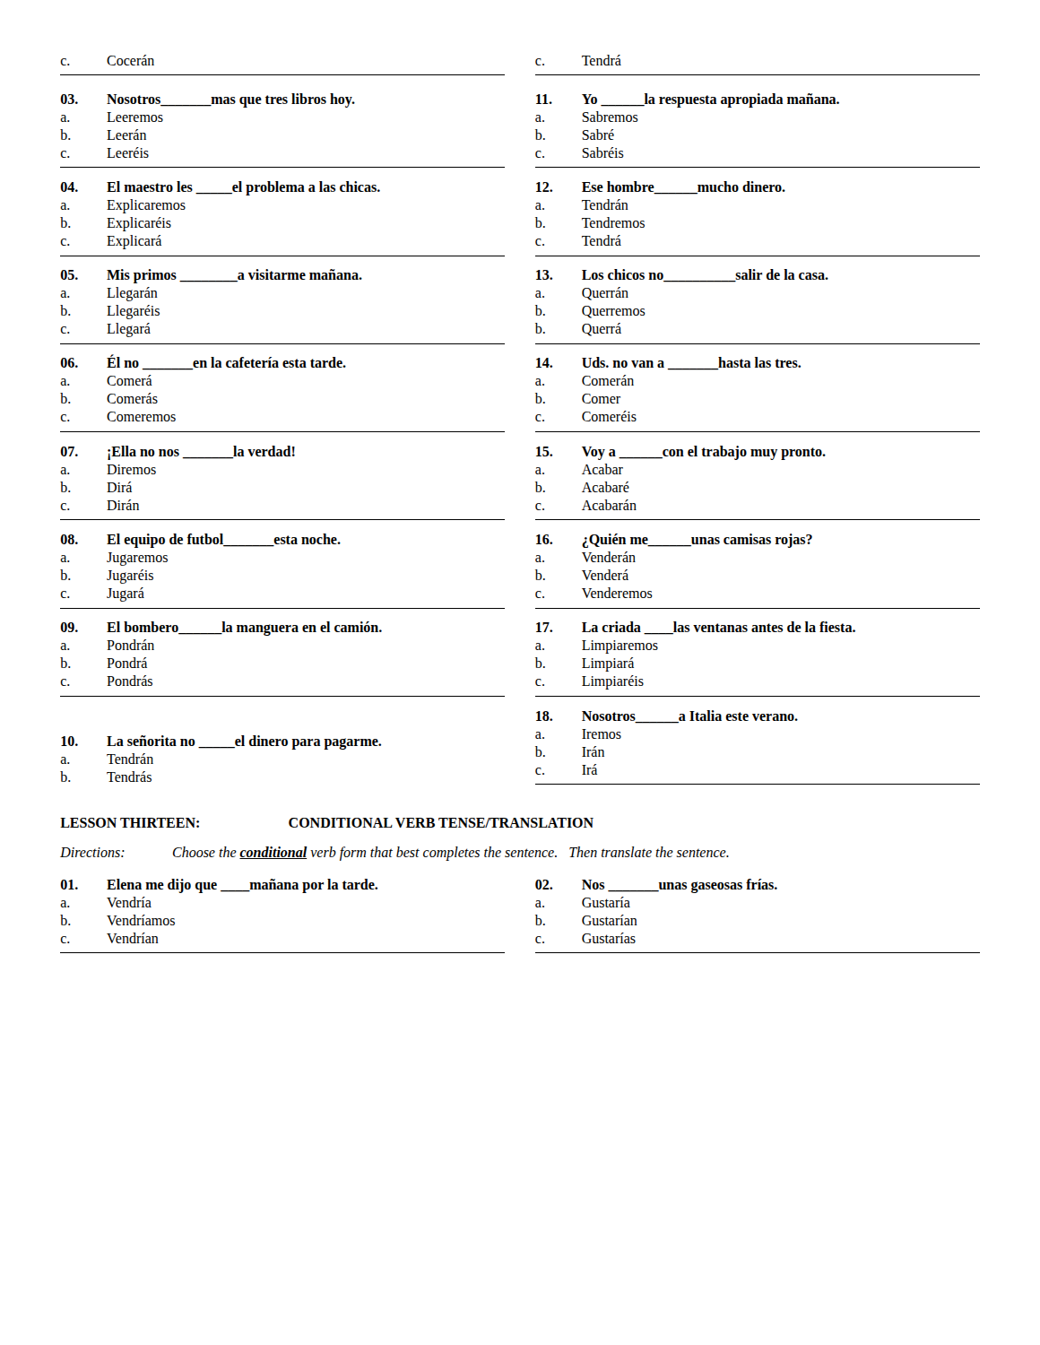c. Cocerán
c. Tendrá
03. Nosotros_______mas que tres libros hoy.
a. Leeremos
b. Leerán
c. Leeréis
04. El maestro les _____el problema a las chicas.
a. Explicaremos
b. Explicaréis
c. Explicará
05. Mis primos ________a visitarme mañana.
a. Llegarán
b. Llegaréis
c. Llegará
06. Él no _______en la cafetería esta tarde.
a. Comerá
b. Comerás
c. Comeremos
07.¡Ella no nos _______la verdad!
a. Diremos
b. Dirá
c. Dirán
08. El equipo de futbol_______esta noche.
a. Jugaremos
b. Jugaréis
c. Jugará
09. El bombero______la manguera en el camión.
a. Pondrán
b. Pondrá
c. Pondrás
10. La señorita no _____el dinero para pagarme.
a. Tendrán
b. Tendrás
11. Yo ______la respuesta apropiada mañana.
a. Sabremos
b. Sabré
c. Sabréis
12. Ese hombre______mucho dinero.
a. Tendrán
b. Tendremos
c. Tendrá
13. Los chicos no__________salir de la casa.
a. Querrán
b. Querremos
b. Querrá
14. Uds. no van a _______hasta las tres.
a. Comerán
b. Comer
c. Comeréis
15. Voy a ______con el trabajo muy pronto.
a. Acabar
b. Acabaré
c. Acabarán
16.¿Quién me______unas camisas rojas?
a. Venderán
b. Venderá
c. Venderemos
17. La criada ____las ventanas antes de la fiesta.
a. Limpiaremos
b. Limpiará
c. Limpiaréis
18. Nosotros______a Italia este verano.
a. Iremos
b. Irán
c. Irá
LESSON THIRTEEN: CONDITIONAL VERB TENSE/TRANSLATION
Directions: Choose the conditional verb form that best completes the sentence. Then translate the sentence.
01. Elena me dijo que ____mañana por la tarde.
a. Vendría
b. Vendríamos
c. Vendrían
02. Nos _______unas gaseosas frías.
a. Gustaría
b. Gustarían
c. Gustarías